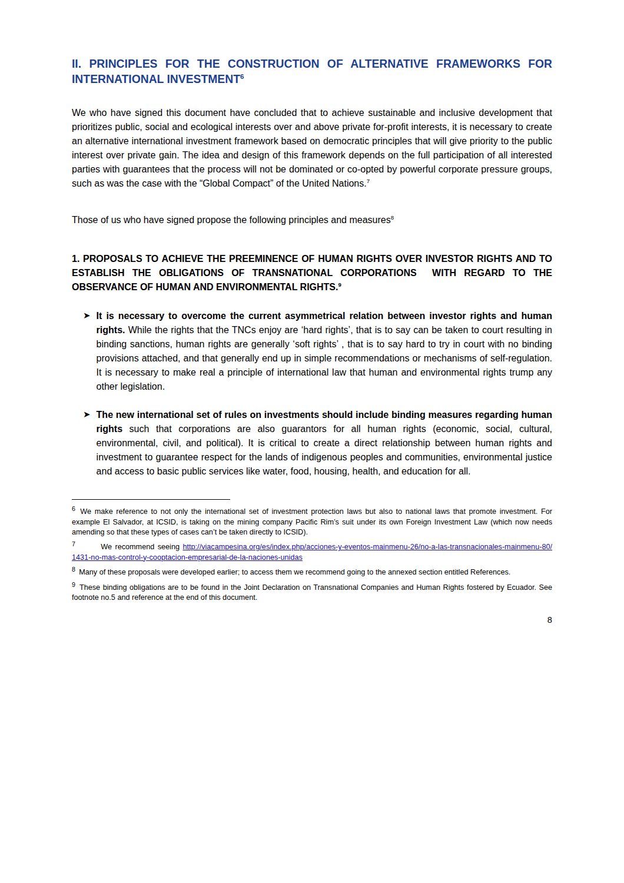II. PRINCIPLES FOR THE CONSTRUCTION OF ALTERNATIVE FRAMEWORKS FOR INTERNATIONAL INVESTMENT6
We who have signed this document have concluded that to achieve sustainable and inclusive development that prioritizes public, social and ecological interests over and above private for-profit interests, it is necessary to create an alternative international investment framework based on democratic principles that will give priority to the public interest over private gain. The idea and design of this framework depends on the full participation of all interested parties with guarantees that the process will not be dominated or co-opted by powerful corporate pressure groups, such as was the case with the “Global Compact” of the United Nations.7
Those of us who have signed propose the following principles and measures8
1. PROPOSALS TO ACHIEVE THE PREEMINENCE OF HUMAN RIGHTS OVER INVESTOR RIGHTS AND TO ESTABLISH THE OBLIGATIONS OF TRANSNATIONAL CORPORATIONS WITH REGARD TO THE OBSERVANCE OF HUMAN AND ENVIRONMENTAL RIGHTS.9
It is necessary to overcome the current asymmetrical relation between investor rights and human rights. While the rights that the TNCs enjoy are ‘hard rights’, that is to say can be taken to court resulting in binding sanctions, human rights are generally ‘soft rights’ , that is to say hard to try in court with no binding provisions attached, and that generally end up in simple recommendations or mechanisms of self-regulation. It is necessary to make real a principle of international law that human and environmental rights trump any other legislation.
The new international set of rules on investments should include binding measures regarding human rights such that corporations are also guarantors for all human rights (economic, social, cultural, environmental, civil, and political). It is critical to create a direct relationship between human rights and investment to guarantee respect for the lands of indigenous peoples and communities, environmental justice and access to basic public services like water, food, housing, health, and education for all.
6 We make reference to not only the international set of investment protection laws but also to national laws that promote investment. For example El Salvador, at ICSID, is taking on the mining company Pacific Rim’s suit under its own Foreign Investment Law (which now needs amending so that these types of cases can’t be taken directly to ICSID).
7 We recommend seeing http://viacampesina.org/es/index.php/acciones-y-eventos-mainmenu-26/no-a-las-transnacionales-mainmenu-80/1431-no-mas-control-y-cooptacion-empresarial-de-la-naciones-unidas
8 Many of these proposals were developed earlier; to access them we recommend going to the annexed section entitled References.
9 These binding obligations are to be found in the Joint Declaration on Transnational Companies and Human Rights fostered by Ecuador. See footnote no.5 and reference at the end of this document.
8